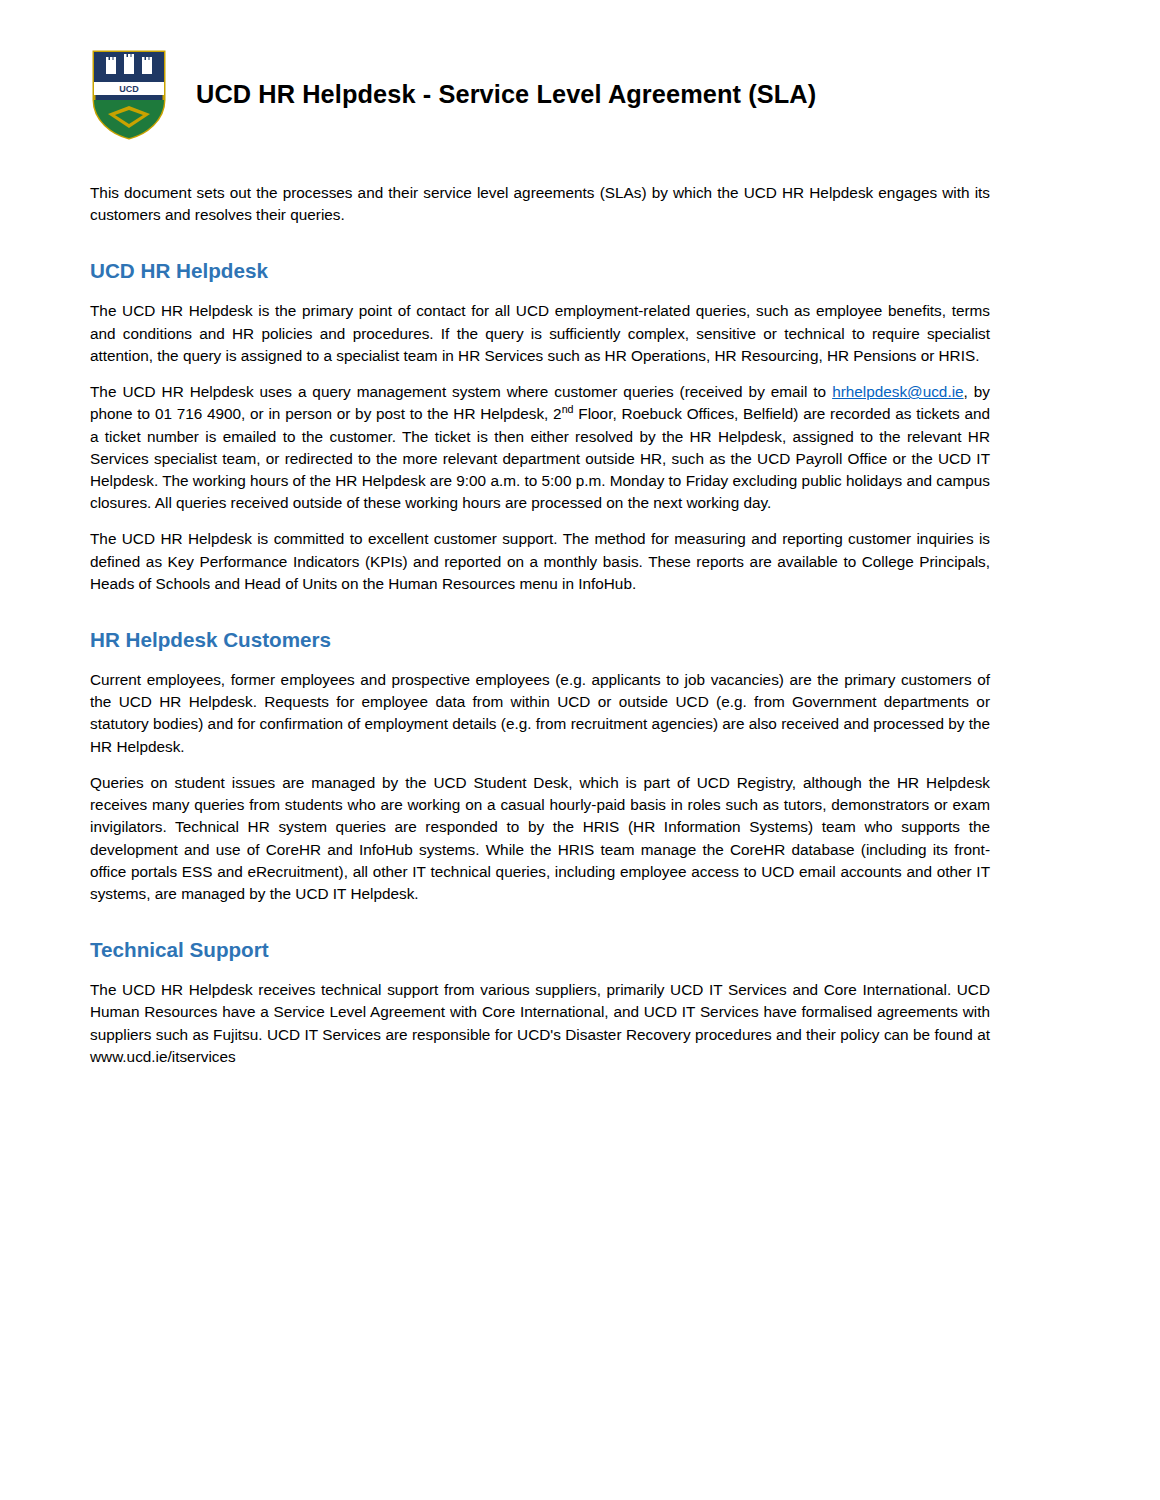UCD DUBLIN
UCD HR Helpdesk - Service Level Agreement (SLA)
This document sets out the processes and their service level agreements (SLAs) by which the UCD HR Helpdesk engages with its customers and resolves their queries.
UCD HR Helpdesk
The UCD HR Helpdesk is the primary point of contact for all UCD employment-related queries, such as employee benefits, terms and conditions and HR policies and procedures. If the query is sufficiently complex, sensitive or technical to require specialist attention, the query is assigned to a specialist team in HR Services such as HR Operations, HR Resourcing, HR Pensions or HRIS.
The UCD HR Helpdesk uses a query management system where customer queries (received by email to hrhelpdesk@ucd.ie, by phone to 01 716 4900, or in person or by post to the HR Helpdesk, 2nd Floor, Roebuck Offices, Belfield) are recorded as tickets and a ticket number is emailed to the customer. The ticket is then either resolved by the HR Helpdesk, assigned to the relevant HR Services specialist team, or redirected to the more relevant department outside HR, such as the UCD Payroll Office or the UCD IT Helpdesk. The working hours of the HR Helpdesk are 9:00 a.m. to 5:00 p.m. Monday to Friday excluding public holidays and campus closures. All queries received outside of these working hours are processed on the next working day.
The UCD HR Helpdesk is committed to excellent customer support. The method for measuring and reporting customer inquiries is defined as Key Performance Indicators (KPIs) and reported on a monthly basis. These reports are available to College Principals, Heads of Schools and Head of Units on the Human Resources menu in InfoHub.
HR Helpdesk Customers
Current employees, former employees and prospective employees (e.g. applicants to job vacancies) are the primary customers of the UCD HR Helpdesk. Requests for employee data from within UCD or outside UCD (e.g. from Government departments or statutory bodies) and for confirmation of employment details (e.g. from recruitment agencies) are also received and processed by the HR Helpdesk.
Queries on student issues are managed by the UCD Student Desk, which is part of UCD Registry, although the HR Helpdesk receives many queries from students who are working on a casual hourly-paid basis in roles such as tutors, demonstrators or exam invigilators. Technical HR system queries are responded to by the HRIS (HR Information Systems) team who supports the development and use of CoreHR and InfoHub systems. While the HRIS team manage the CoreHR database (including its front-office portals ESS and eRecruitment), all other IT technical queries, including employee access to UCD email accounts and other IT systems, are managed by the UCD IT Helpdesk.
Technical Support
The UCD HR Helpdesk receives technical support from various suppliers, primarily UCD IT Services and Core International. UCD Human Resources have a Service Level Agreement with Core International, and UCD IT Services have formalised agreements with suppliers such as Fujitsu. UCD IT Services are responsible for UCD's Disaster Recovery procedures and their policy can be found at www.ucd.ie/itservices